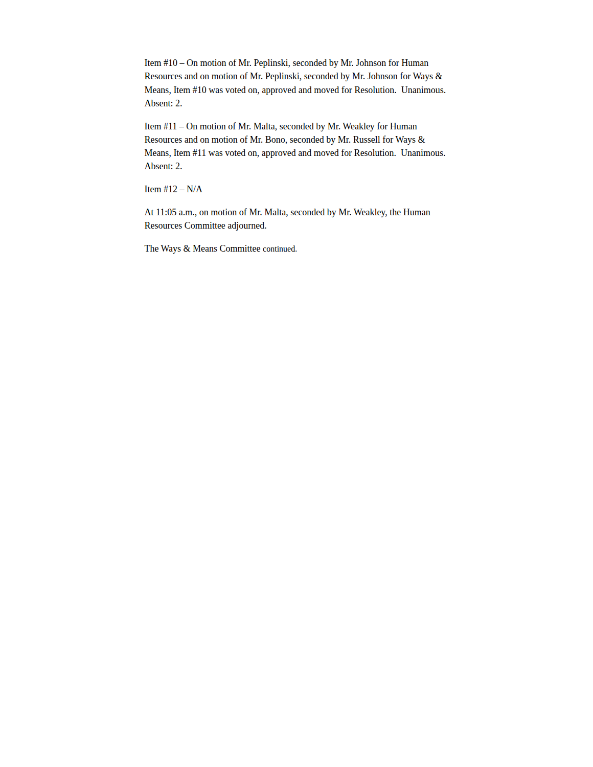Item #10 – On motion of Mr. Peplinski, seconded by Mr. Johnson for Human Resources and on motion of Mr. Peplinski, seconded by Mr. Johnson for Ways & Means, Item #10 was voted on, approved and moved for Resolution. Unanimous. Absent: 2.
Item #11 – On motion of Mr. Malta, seconded by Mr. Weakley for Human Resources and on motion of Mr. Bono, seconded by Mr. Russell for Ways & Means, Item #11 was voted on, approved and moved for Resolution. Unanimous. Absent: 2.
Item #12 – N/A
At 11:05 a.m., on motion of Mr. Malta, seconded by Mr. Weakley, the Human Resources Committee adjourned.
The Ways & Means Committee continued.